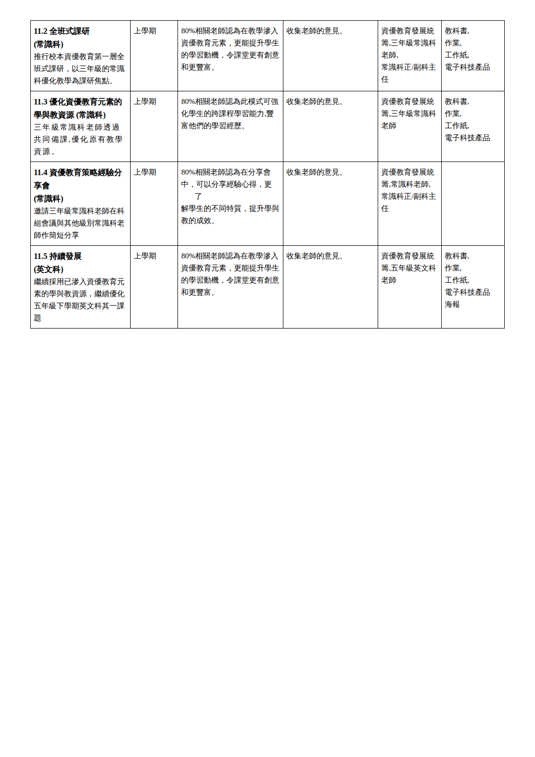| 11.2 全班式課研 (常識科) 推行校本資優教育第一層全班式課研，以三年級的常識科優化教學為課研焦點。 | 上學期 | 80%相關老師認為在教學滲入資優教育元素，更能提升學生的學習動機，令課堂更有創意和更豐富。 | 收集老師的意見。 | 資優教育發展統籌,三年級常識科老師, 常識科正/副科主任 | 教科書, 作業, 工作紙, 電子科技產品 |
| 11.3 優化資優教育元素的學與教資源 (常識科) 三年級常識科老師透過共同備課,優化原有教學資源。 | 上學期 | 80%相關老師認為此模式可強化學生的跨課程學習能力,豐富他們的學習經歷。 | 收集老師的意見。 | 資優教育發展統籌,三年級常識科老師 | 教科書, 作業, 工作紙, 電子科技產品 |
| 11.4 資優教育策略經驗分享會 (常識科) 邀請三年級常識科老師在科組會議與其他級別常識科老師作簡短分享 | 上學期 | 80%相關老師認為在分享會中，可以分享經驗心得，更 了 解學生的不同特質，提升學與教的成效。 | 收集老師的意見。 | 資優教育發展統籌,常識科老師, 常識科正/副科主任 | |
| 11.5 持續發展 (英文科) 繼續採用已滲入資優教育元素的學與教資源，繼續優化五年級下學期英文科其一課題 | 上學期 | 80%相關老師認為在教學滲入資優教育元素，更能提升學生的學習動機，令課堂更有創意和更豐富。 | 收集老師的意見。 | 資優教育發展統籌,五年級英文科老師 | 教科書, 作業, 工作紙, 電子科技產品 海報 |